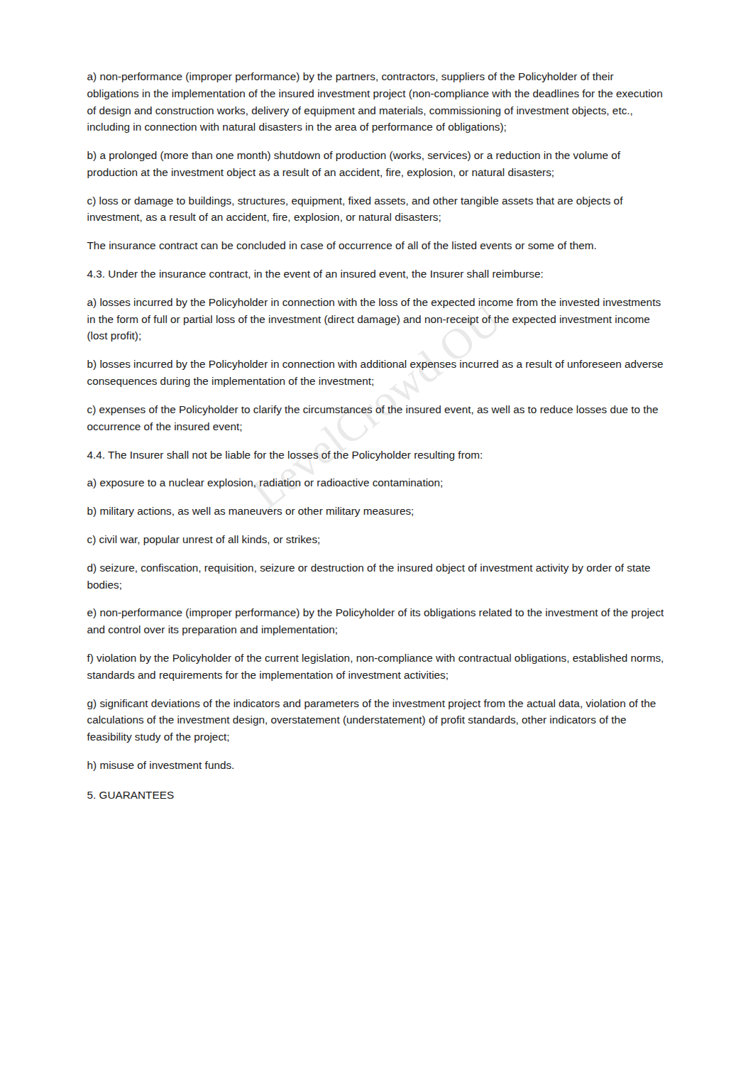LevelCrowd OU
a) non-performance (improper performance) by the partners, contractors, suppliers of the Policyholder of their obligations in the implementation of the insured investment project (non-compliance with the deadlines for the execution of design and construction works, delivery of equipment and materials, commissioning of investment objects, etc., including in connection with natural disasters in the area of performance of obligations);
b) a prolonged (more than one month) shutdown of production (works, services) or a reduction in the volume of production at the investment object as a result of an accident, fire, explosion, or natural disasters;
c) loss or damage to buildings, structures, equipment, fixed assets, and other tangible assets that are objects of investment, as a result of an accident, fire, explosion, or natural disasters;
The insurance contract can be concluded in case of occurrence of all of the listed events or some of them.
4.3. Under the insurance contract, in the event of an insured event, the Insurer shall reimburse:
a) losses incurred by the Policyholder in connection with the loss of the expected income from the invested investments in the form of full or partial loss of the investment (direct damage) and non-receipt of the expected investment income (lost profit);
b) losses incurred by the Policyholder in connection with additional expenses incurred as a result of unforeseen adverse consequences during the implementation of the investment;
c) expenses of the Policyholder to clarify the circumstances of the insured event, as well as to reduce losses due to the occurrence of the insured event;
4.4. The Insurer shall not be liable for the losses of the Policyholder resulting from:
a) exposure to a nuclear explosion, radiation or radioactive contamination;
b) military actions, as well as maneuvers or other military measures;
c) civil war, popular unrest of all kinds, or strikes;
d) seizure, confiscation, requisition, seizure or destruction of the insured object of investment activity by order of state bodies;
e) non-performance (improper performance) by the Policyholder of its obligations related to the investment of the project and control over its preparation and implementation;
f) violation by the Policyholder of the current legislation, non-compliance with contractual obligations, established norms, standards and requirements for the implementation of investment activities;
g) significant deviations of the indicators and parameters of the investment project from the actual data, violation of the calculations of the investment design, overstatement (understatement) of profit standards, other indicators of the feasibility study of the project;
h) misuse of investment funds.
5. GUARANTEES